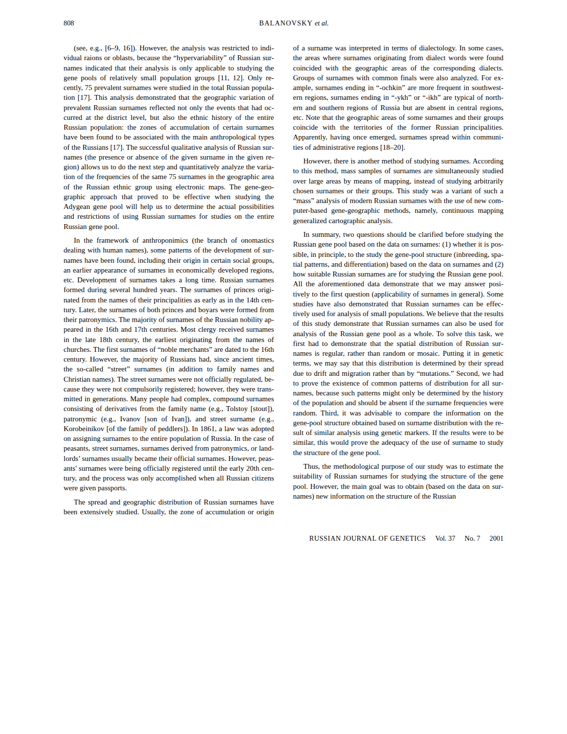808 Balanovsky et al.
(see, e.g., [6–9, 16]). However, the analysis was restricted to individual raions or oblasts, because the “hypervariability” of Russian surnames indicated that their analysis is only applicable to studying the gene pools of relatively small population groups [11, 12]. Only recently, 75 prevalent surnames were studied in the total Russian population [17]. This analysis demonstrated that the geographic variation of prevalent Russian surnames reflected not only the events that had occurred at the district level, but also the ethnic history of the entire Russian population: the zones of accumulation of certain surnames have been found to be associated with the main anthropological types of the Russians [17]. The successful qualitative analysis of Russian surnames (the presence or absence of the given surname in the given region) allows us to do the next step and quantitatively analyze the variation of the frequencies of the same 75 surnames in the geographic area of the Russian ethnic group using electronic maps. The gene-geographic approach that proved to be effective when studying the Adygean gene pool will help us to determine the actual possibilities and restrictions of using Russian surnames for studies on the entire Russian gene pool.
In the framework of anthroponimics (the branch of onomastics dealing with human names), some patterns of the development of surnames have been found, including their origin in certain social groups, an earlier appearance of surnames in economically developed regions, etc. Development of surnames takes a long time. Russian surnames formed during several hundred years. The surnames of princes originated from the names of their principalities as early as in the 14th century. Later, the surnames of both princes and boyars were formed from their patronymics. The majority of surnames of the Russian nobility appeared in the 16th and 17th centuries. Most clergy received surnames in the late 18th century, the earliest originating from the names of churches. The first surnames of “noble merchants” are dated to the 16th century. However, the majority of Russians had, since ancient times, the so-called “street” surnames (in addition to family names and Christian names). The street surnames were not officially regulated, because they were not compulsorily registered; however, they were transmitted in generations. Many people had complex, compound surnames consisting of derivatives from the family name (e.g., Tolstoy [stout]), patronymic (e.g., Ivanov [son of Ivan]), and street surname (e.g., Korobeinikov [of the family of peddlers]). In 1861, a law was adopted on assigning surnames to the entire population of Russia. In the case of peasants, street surnames, surnames derived from patronymics, or landlords’ surnames usually became their official surnames. However, peasants' surnames were being officially registered until the early 20th century, and the process was only accomplished when all Russian citizens were given passports.
The spread and geographic distribution of Russian surnames have been extensively studied. Usually, the zone of accumulation or origin of a surname was interpreted in terms of dialectology. In some cases, the areas where surnames originating from dialect words were found coincided with the geographic areas of the corresponding dialects. Groups of surnames with common finals were also analyzed. For example, surnames ending in “-ochkin” are more frequent in southwestern regions, surnames ending in “-ykh” or “-ikh” are typical of northern and southern regions of Russia but are absent in central regions, etc. Note that the geographic areas of some surnames and their groups coincide with the territories of the former Russian principalities. Apparently, having once emerged, surnames spread within communities of administrative regions [18–20].
However, there is another method of studying surnames. According to this method, mass samples of surnames are simultaneously studied over large areas by means of mapping, instead of studying arbitrarily chosen surnames or their groups. This study was a variant of such a “mass” analysis of modern Russian surnames with the use of new computer-based gene-geographic methods, namely, continuous mapping generalized cartographic analysis.
In summary, two questions should be clarified before studying the Russian gene pool based on the data on surnames: (1) whether it is possible, in principle, to the study the gene-pool structure (inbreeding, spatial patterns, and differentiation) based on the data on surnames and (2) how suitable Russian surnames are for studying the Russian gene pool. All the aforementioned data demonstrate that we may answer positively to the first question (applicability of surnames in general). Some studies have also demonstrated that Russian surnames can be effectively used for analysis of small populations. We believe that the results of this study demonstrate that Russian surnames can also be used for analysis of the Russian gene pool as a whole. To solve this task, we first had to demonstrate that the spatial distribution of Russian surnames is regular, rather than random or mosaic. Putting it in genetic terms, we may say that this distribution is determined by their spread due to drift and migration rather than by “mutations.” Second, we had to prove the existence of common patterns of distribution for all surnames, because such patterns might only be determined by the history of the population and should be absent if the surname frequencies were random. Third, it was advisable to compare the information on the gene-pool structure obtained based on surname distribution with the result of similar analysis using genetic markers. If the results were to be similar, this would prove the adequacy of the use of surname to study the structure of the gene pool.
Thus, the methodological purpose of our study was to estimate the suitability of Russian surnames for studying the structure of the gene pool. However, the main goal was to obtain (based on the data on surnames) new information on the structure of the Russian
RUSSIAN JOURNAL OF GENETICS Vol. 37 No. 7 2001